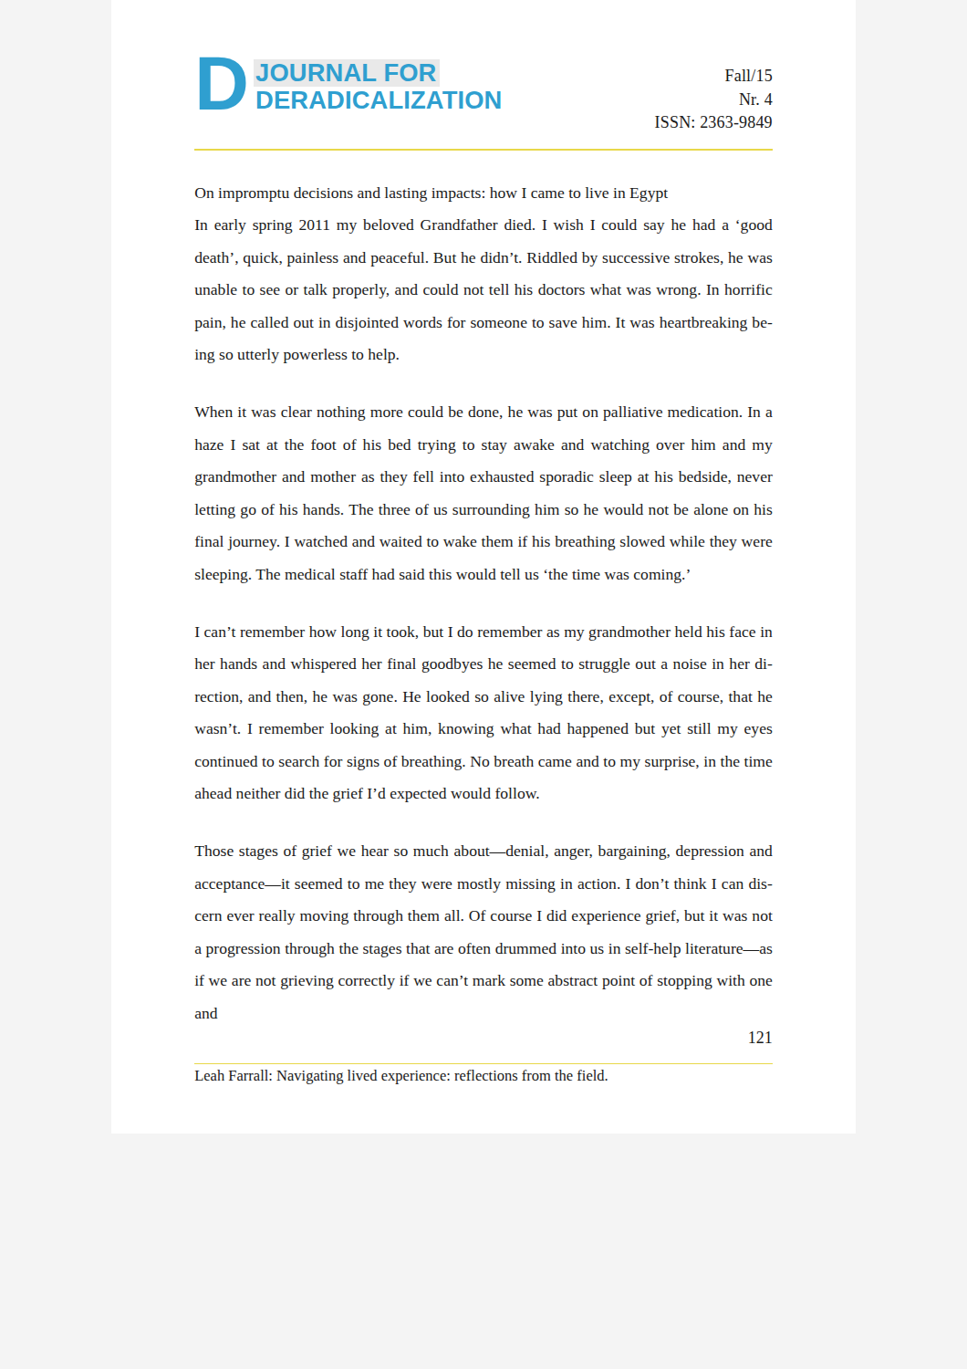D
JOURNAL FOR DERADICALIZATION
Fall/15
Nr. 4
ISSN: 2363-9849
On impromptu decisions and lasting impacts: how I came to live in Egypt
In early spring 2011 my beloved Grandfather died. I wish I could say he had a ‘good death’, quick, painless and peaceful. But he didn’t. Riddled by successive strokes, he was unable to see or talk properly, and could not tell his doctors what was wrong. In horrific pain, he called out in disjointed words for someone to save him. It was heartbreaking being so utterly powerless to help.
When it was clear nothing more could be done, he was put on palliative medication. In a haze I sat at the foot of his bed trying to stay awake and watching over him and my grandmother and mother as they fell into exhausted sporadic sleep at his bedside, never letting go of his hands. The three of us surrounding him so he would not be alone on his final journey. I watched and waited to wake them if his breathing slowed while they were sleeping. The medical staff had said this would tell us ‘the time was coming.’
I can’t remember how long it took, but I do remember as my grandmother held his face in her hands and whispered her final goodbyes he seemed to struggle out a noise in her direction, and then, he was gone. He looked so alive lying there, except, of course, that he wasn’t. I remember looking at him, knowing what had happened but yet still my eyes continued to search for signs of breathing. No breath came and to my surprise, in the time ahead neither did the grief I’d expected would follow.
Those stages of grief we hear so much about—denial, anger, bargaining, depression and acceptance—it seemed to me they were mostly missing in action. I don’t think I can discern ever really moving through them all. Of course I did experience grief, but it was not a progression through the stages that are often drummed into us in self-help literature—as if we are not grieving correctly if we can’t mark some abstract point of stopping with one and
121
Leah Farrall: Navigating lived experience: reflections from the field.